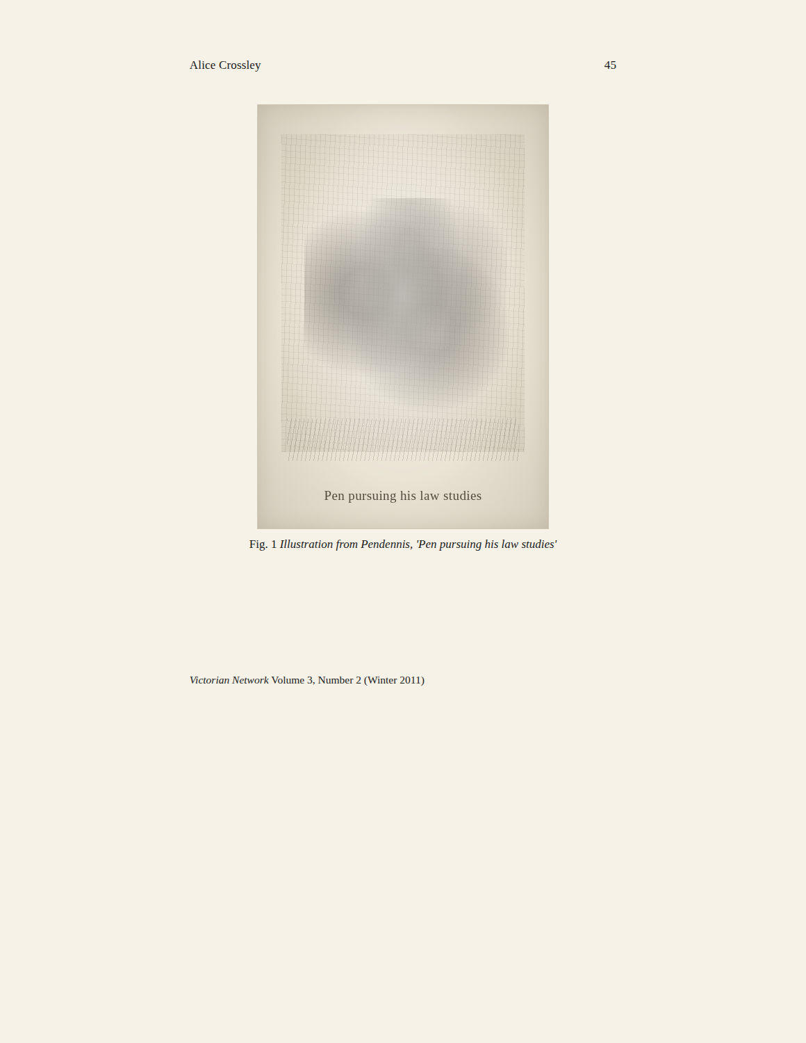Alice Crossley 45
Pen pursuing his law studies
Fig. 1 Illustration from Pendennis, 'Pen pursuing his law studies'
Victorian Network Volume 3, Number 2 (Winter 2011)